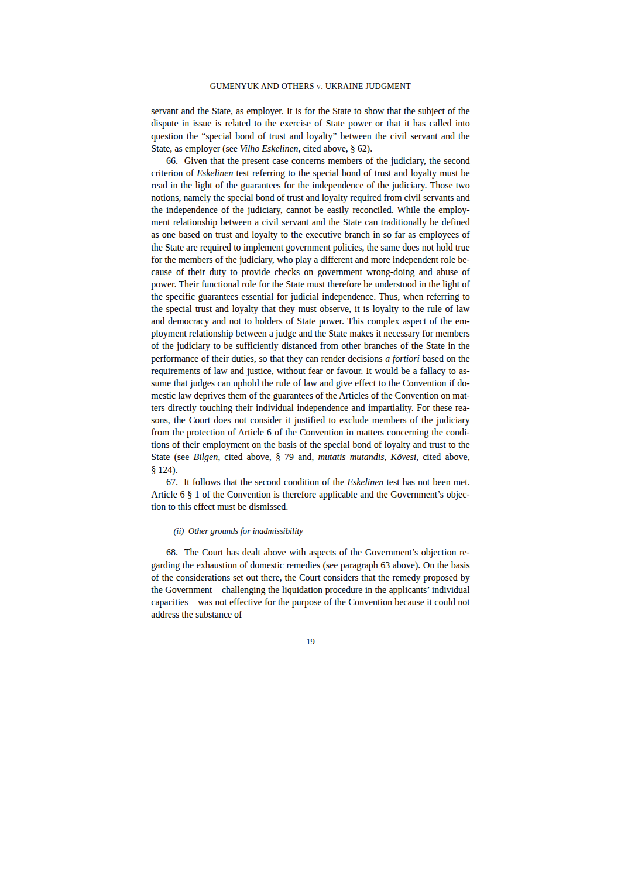GUMENYUK AND OTHERS v. UKRAINE JUDGMENT
servant and the State, as employer. It is for the State to show that the subject of the dispute in issue is related to the exercise of State power or that it has called into question the “special bond of trust and loyalty” between the civil servant and the State, as employer (see Vilho Eskelinen, cited above, § 62).
66. Given that the present case concerns members of the judiciary, the second criterion of Eskelinen test referring to the special bond of trust and loyalty must be read in the light of the guarantees for the independence of the judiciary. Those two notions, namely the special bond of trust and loyalty required from civil servants and the independence of the judiciary, cannot be easily reconciled. While the employment relationship between a civil servant and the State can traditionally be defined as one based on trust and loyalty to the executive branch in so far as employees of the State are required to implement government policies, the same does not hold true for the members of the judiciary, who play a different and more independent role because of their duty to provide checks on government wrong-doing and abuse of power. Their functional role for the State must therefore be understood in the light of the specific guarantees essential for judicial independence. Thus, when referring to the special trust and loyalty that they must observe, it is loyalty to the rule of law and democracy and not to holders of State power. This complex aspect of the employment relationship between a judge and the State makes it necessary for members of the judiciary to be sufficiently distanced from other branches of the State in the performance of their duties, so that they can render decisions a fortiori based on the requirements of law and justice, without fear or favour. It would be a fallacy to assume that judges can uphold the rule of law and give effect to the Convention if domestic law deprives them of the guarantees of the Articles of the Convention on matters directly touching their individual independence and impartiality. For these reasons, the Court does not consider it justified to exclude members of the judiciary from the protection of Article 6 of the Convention in matters concerning the conditions of their employment on the basis of the special bond of loyalty and trust to the State (see Bilgen, cited above, § 79 and, mutatis mutandis, Kövesi, cited above, § 124).
67. It follows that the second condition of the Eskelinen test has not been met. Article 6 § 1 of the Convention is therefore applicable and the Government’s objection to this effect must be dismissed.
(ii) Other grounds for inadmissibility
68. The Court has dealt above with aspects of the Government’s objection regarding the exhaustion of domestic remedies (see paragraph 63 above). On the basis of the considerations set out there, the Court considers that the remedy proposed by the Government – challenging the liquidation procedure in the applicants’ individual capacities – was not effective for the purpose of the Convention because it could not address the substance of
19